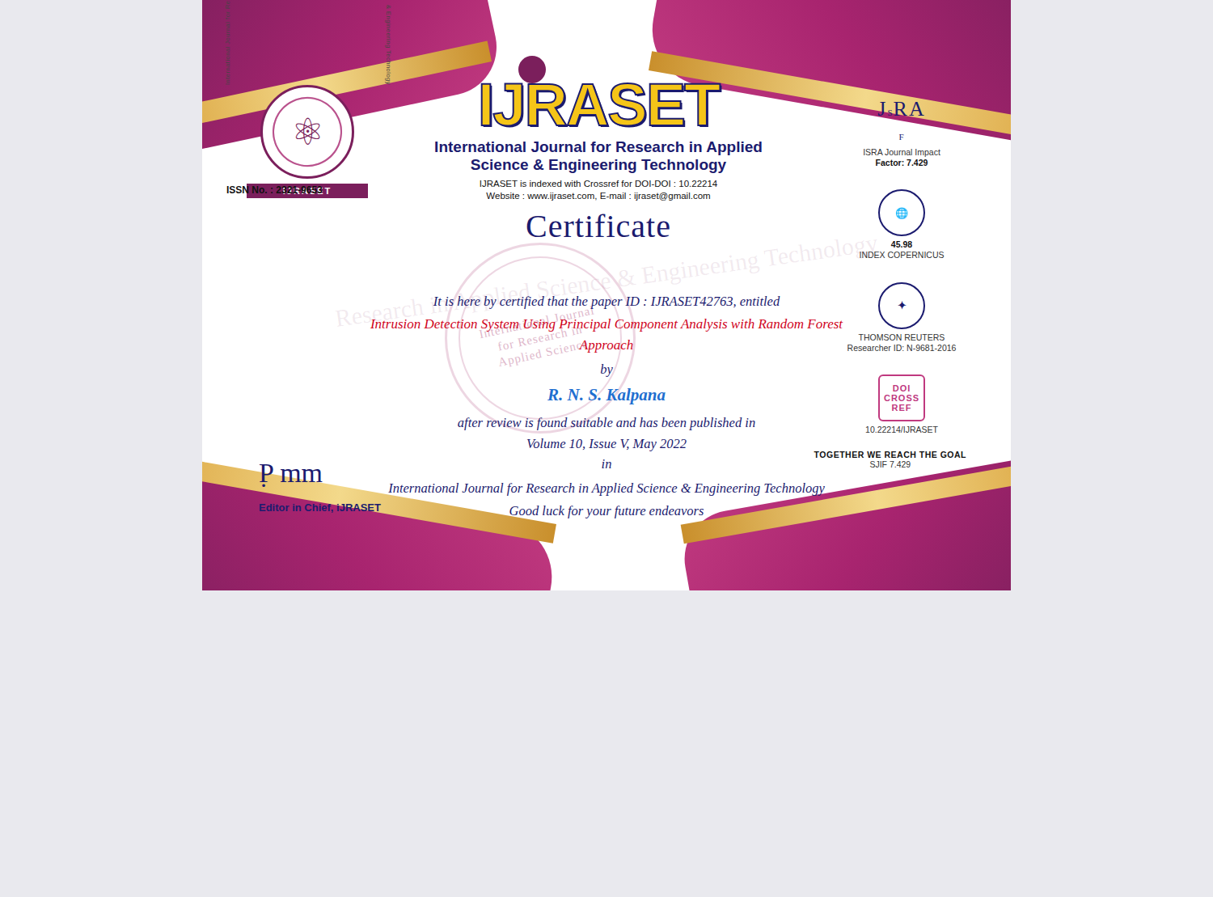International Journal for Research in Applied Science
& Engineering Technology
⚛
IJRASET
ISSN No. : 2321-9653
IJRASET
International Journal for Research in Applied
Science & Engineering Technology
IJRASET is indexed with Crossref for DOI-DOI : 10.22214
Website : www.ijraset.com, E-mail : ijraset@gmail.com
Certificate
JSRA
F
ISRA Journal Impact
Factor: 7.429
🌐
45.98
INDEX COPERNICUS
✦
THOMSON REUTERS
Researcher ID: N-9681-2016
DOI
CROSS
REF
10.22214/IJRASET
International Journal
for Research in
Applied Science
Research in Applied Science & Engineering Technology
It is here by certified that the paper ID : IJRASET42763, entitled Intrusion Detection System Using Principal Component Analysis with Random Forest Approach
by
R. N. S. Kalpana
after review is found suitable and has been published in
Volume 10, Issue V, May 2022
in
International Journal for Research in Applied Science & Engineering Technology Good luck for your future endeavors
P̣ mm
Editor in Chief, iJRASET
TOGETHER WE REACH THE GOAL
SJIF 7.429